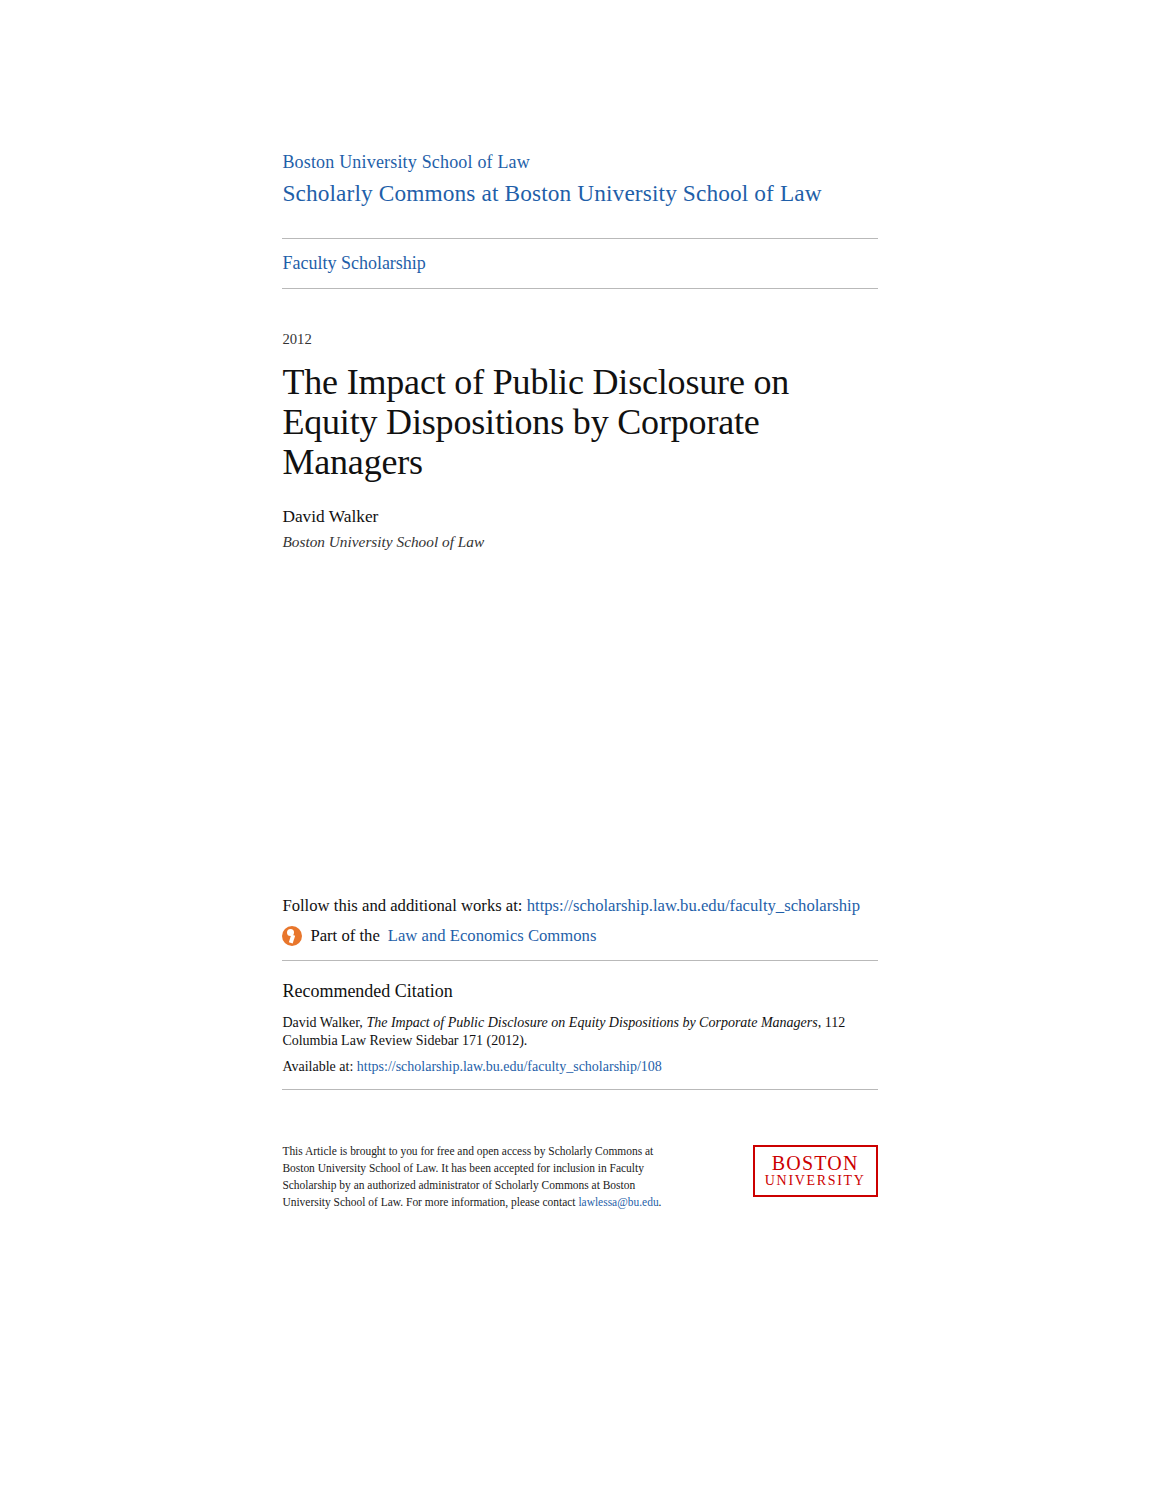Boston University School of Law
Scholarly Commons at Boston University School of Law
Faculty Scholarship
2012
The Impact of Public Disclosure on Equity Dispositions by Corporate Managers
David Walker
Boston University School of Law
Follow this and additional works at: https://scholarship.law.bu.edu/faculty_scholarship
Part of the Law and Economics Commons
Recommended Citation
David Walker, The Impact of Public Disclosure on Equity Dispositions by Corporate Managers, 112 Columbia Law Review Sidebar 171 (2012).
Available at: https://scholarship.law.bu.edu/faculty_scholarship/108
This Article is brought to you for free and open access by Scholarly Commons at Boston University School of Law. It has been accepted for inclusion in Faculty Scholarship by an authorized administrator of Scholarly Commons at Boston University School of Law. For more information, please contact lawlessa@bu.edu.
BOSTON UNIVERSITY